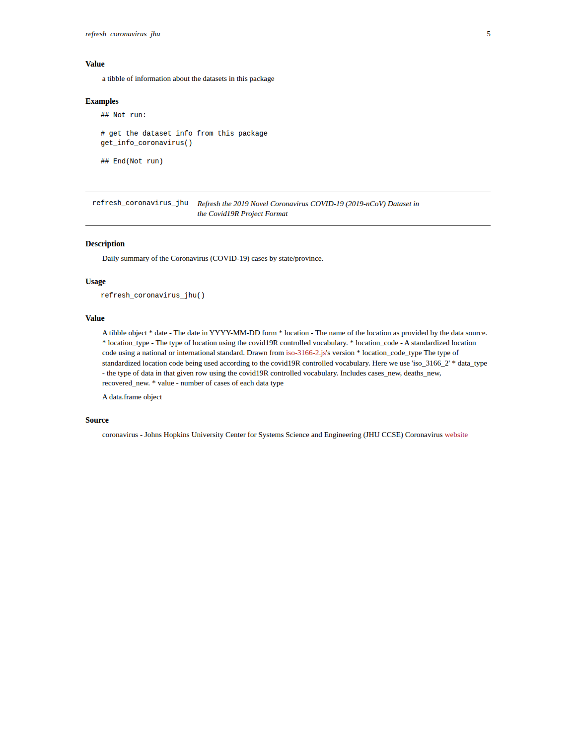refresh_coronavirus_jhu 5
Value
a tibble of information about the datasets in this package
Examples
## Not run:

# get the dataset info from this package
get_info_coronavirus()

## End(Not run)
refresh_coronavirus_jhu
Refresh the 2019 Novel Coronavirus COVID-19 (2019-nCoV) Dataset in the Covid19R Project Format
Description
Daily summary of the Coronavirus (COVID-19) cases by state/province.
Usage
refresh_coronavirus_jhu()
Value
A tibble object * date - The date in YYYY-MM-DD form * location - The name of the location as provided by the data source. * location_type - The type of location using the covid19R controlled vocabulary. * location_code - A standardized location code using a national or international standard. Drawn from iso-3166-2.js's version * location_code_type The type of standardized location code being used according to the covid19R controlled vocabulary. Here we use 'iso_3166_2' * data_type - the type of data in that given row using the covid19R controlled vocabulary. Includes cases_new, deaths_new, recovered_new. * value - number of cases of each data type
A data.frame object
Source
coronavirus - Johns Hopkins University Center for Systems Science and Engineering (JHU CCSE) Coronavirus website